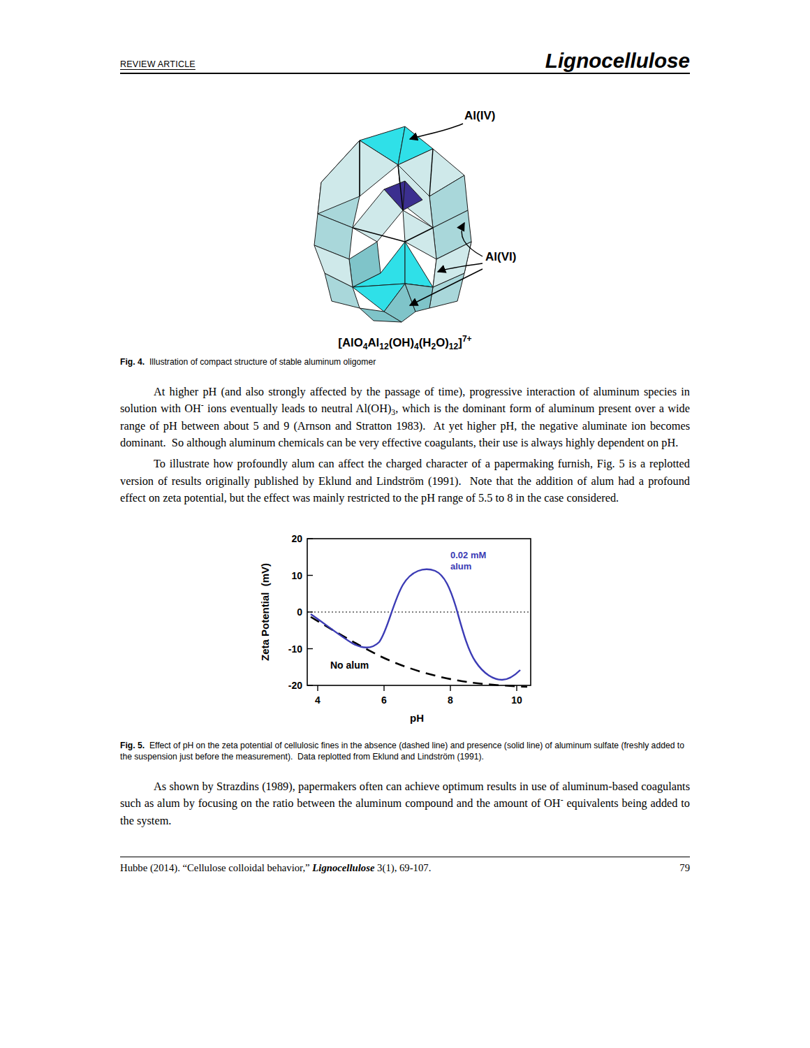REVIEW ARTICLE
Lignocellulose
Al(IV) Al(VI)
[AlO4Al12(OH)4(H2O)12]7+
Fig. 4. Illustration of compact structure of stable aluminum oligomer
At higher pH (and also strongly affected by the passage of time), progressive interaction of aluminum species in solution with OH- ions eventually leads to neutral Al(OH)3, which is the dominant form of aluminum present over a wide range of pH between about 5 and 9 (Arnson and Stratton 1983). At yet higher pH, the negative aluminate ion becomes dominant. So although aluminum chemicals can be very effective coagulants, their use is always highly dependent on pH.
To illustrate how profoundly alum can affect the charged character of a papermaking furnish, Fig. 5 is a replotted version of results originally published by Eklund and Lindström (1991). Note that the addition of alum had a profound effect on zeta potential, but the effect was mainly restricted to the pH range of 5.5 to 8 in the case considered.
20 10 0 -10 -20 4 6 8 10 pH Zeta Potential (mV) 0.02 mM alum No alum
Fig. 5. Effect of pH on the zeta potential of cellulosic fines in the absence (dashed line) and presence (solid line) of aluminum sulfate (freshly added to the suspension just before the measurement). Data replotted from Eklund and Lindström (1991).
As shown by Strazdins (1989), papermakers often can achieve optimum results in use of aluminum-based coagulants such as alum by focusing on the ratio between the aluminum compound and the amount of OH- equivalents being added to the system.
Hubbe (2014). “Cellulose colloidal behavior,” Lignocellulose 3(1), 69-107.
79